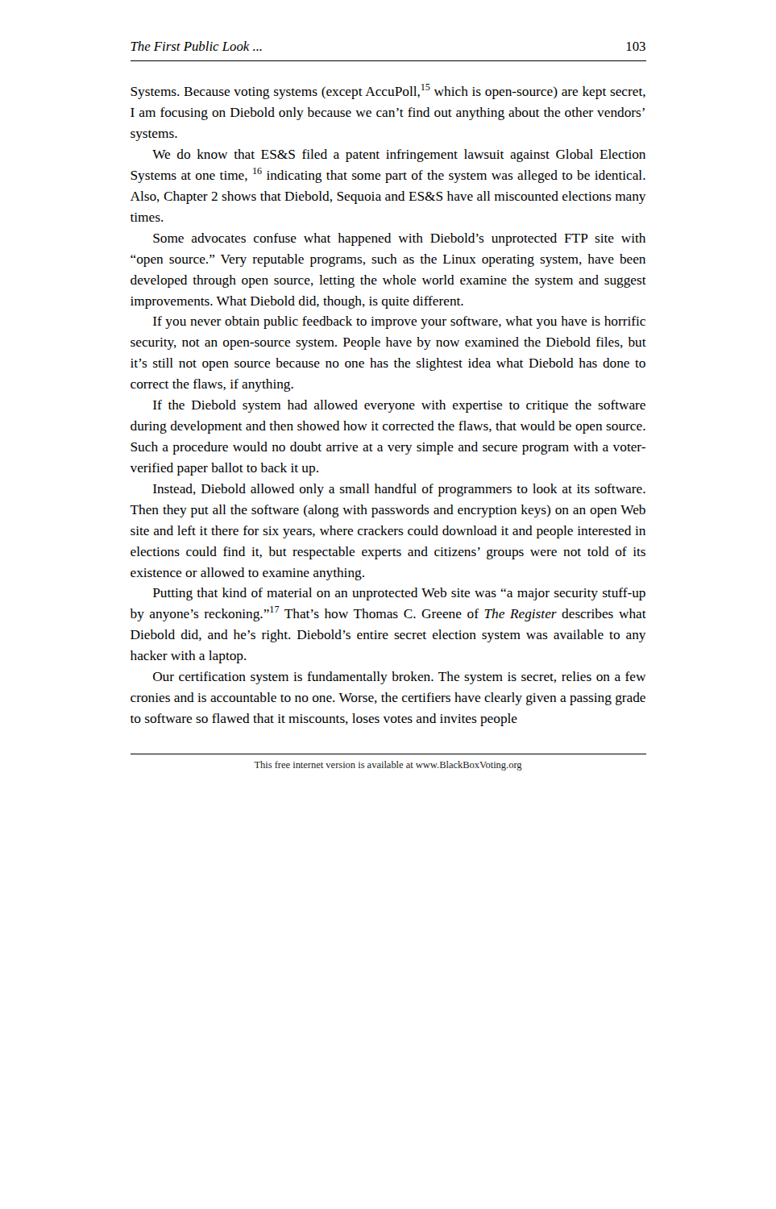The First Public Look ... 103
Systems. Because voting systems (except AccuPoll,15 which is open-source) are kept secret, I am focusing on Diebold only because we can’t find out anything about the other vendors’ systems.
We do know that ES&S filed a patent infringement lawsuit against Global Election Systems at one time, 16 indicating that some part of the system was alleged to be identical. Also, Chapter 2 shows that Diebold, Sequoia and ES&S have all miscounted elections many times.
Some advocates confuse what happened with Diebold’s unprotected FTP site with “open source.” Very reputable programs, such as the Linux operating system, have been developed through open source, letting the whole world examine the system and suggest improvements. What Diebold did, though, is quite different.
If you never obtain public feedback to improve your software, what you have is horrific security, not an open-source system. People have by now examined the Diebold files, but it’s still not open source because no one has the slightest idea what Diebold has done to correct the flaws, if anything.
If the Diebold system had allowed everyone with expertise to critique the software during development and then showed how it corrected the flaws, that would be open source. Such a procedure would no doubt arrive at a very simple and secure program with a voter-verified paper ballot to back it up.
Instead, Diebold allowed only a small handful of programmers to look at its software. Then they put all the software (along with passwords and encryption keys) on an open Web site and left it there for six years, where crackers could download it and people interested in elections could find it, but respectable experts and citizens’ groups were not told of its existence or allowed to examine anything.
Putting that kind of material on an unprotected Web site was “a major security stuff-up by anyone’s reckoning.”17 That’s how Thomas C. Greene of The Register describes what Diebold did, and he’s right. Diebold’s entire secret election system was available to any hacker with a laptop.
Our certification system is fundamentally broken. The system is secret, relies on a few cronies and is accountable to no one. Worse, the certifiers have clearly given a passing grade to software so flawed that it miscounts, loses votes and invites people
This free internet version is available at www.BlackBoxVoting.org